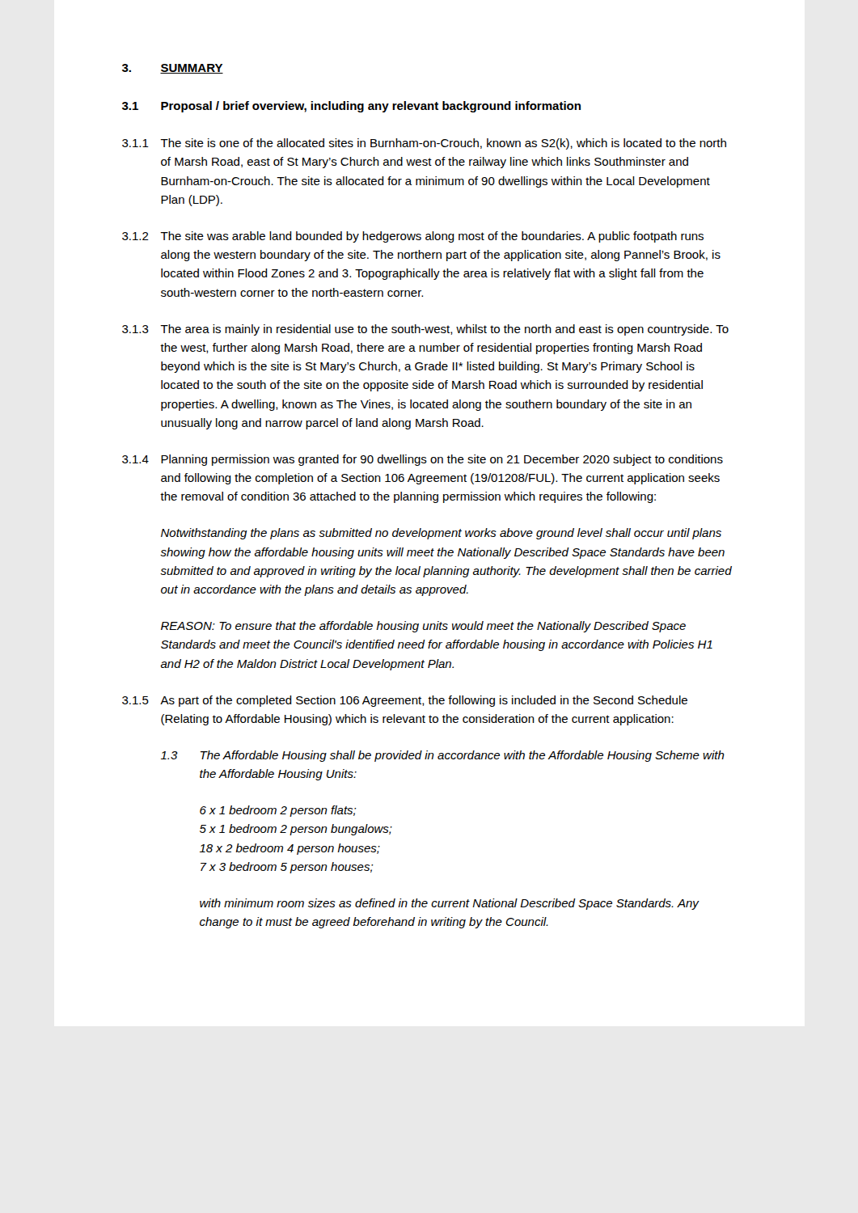3. SUMMARY
3.1 Proposal / brief overview, including any relevant background information
3.1.1 The site is one of the allocated sites in Burnham-on-Crouch, known as S2(k), which is located to the north of Marsh Road, east of St Mary’s Church and west of the railway line which links Southminster and Burnham-on-Crouch. The site is allocated for a minimum of 90 dwellings within the Local Development Plan (LDP).
3.1.2 The site was arable land bounded by hedgerows along most of the boundaries. A public footpath runs along the western boundary of the site. The northern part of the application site, along Pannel’s Brook, is located within Flood Zones 2 and 3. Topographically the area is relatively flat with a slight fall from the south-western corner to the north-eastern corner.
3.1.3 The area is mainly in residential use to the south-west, whilst to the north and east is open countryside. To the west, further along Marsh Road, there are a number of residential properties fronting Marsh Road beyond which is the site is St Mary’s Church, a Grade II* listed building. St Mary’s Primary School is located to the south of the site on the opposite side of Marsh Road which is surrounded by residential properties. A dwelling, known as The Vines, is located along the southern boundary of the site in an unusually long and narrow parcel of land along Marsh Road.
3.1.4 Planning permission was granted for 90 dwellings on the site on 21 December 2020 subject to conditions and following the completion of a Section 106 Agreement (19/01208/FUL). The current application seeks the removal of condition 36 attached to the planning permission which requires the following:
Notwithstanding the plans as submitted no development works above ground level shall occur until plans showing how the affordable housing units will meet the Nationally Described Space Standards have been submitted to and approved in writing by the local planning authority. The development shall then be carried out in accordance with the plans and details as approved.
REASON: To ensure that the affordable housing units would meet the Nationally Described Space Standards and meet the Council's identified need for affordable housing in accordance with Policies H1 and H2 of the Maldon District Local Development Plan.
3.1.5 As part of the completed Section 106 Agreement, the following is included in the Second Schedule (Relating to Affordable Housing) which is relevant to the consideration of the current application:
1.3 The Affordable Housing shall be provided in accordance with the Affordable Housing Scheme with the Affordable Housing Units:
6 x 1 bedroom 2 person flats;
5 x 1 bedroom 2 person bungalows;
18 x 2 bedroom 4 person houses;
7 x 3 bedroom 5 person houses;
with minimum room sizes as defined in the current National Described Space Standards. Any change to it must be agreed beforehand in writing by the Council.